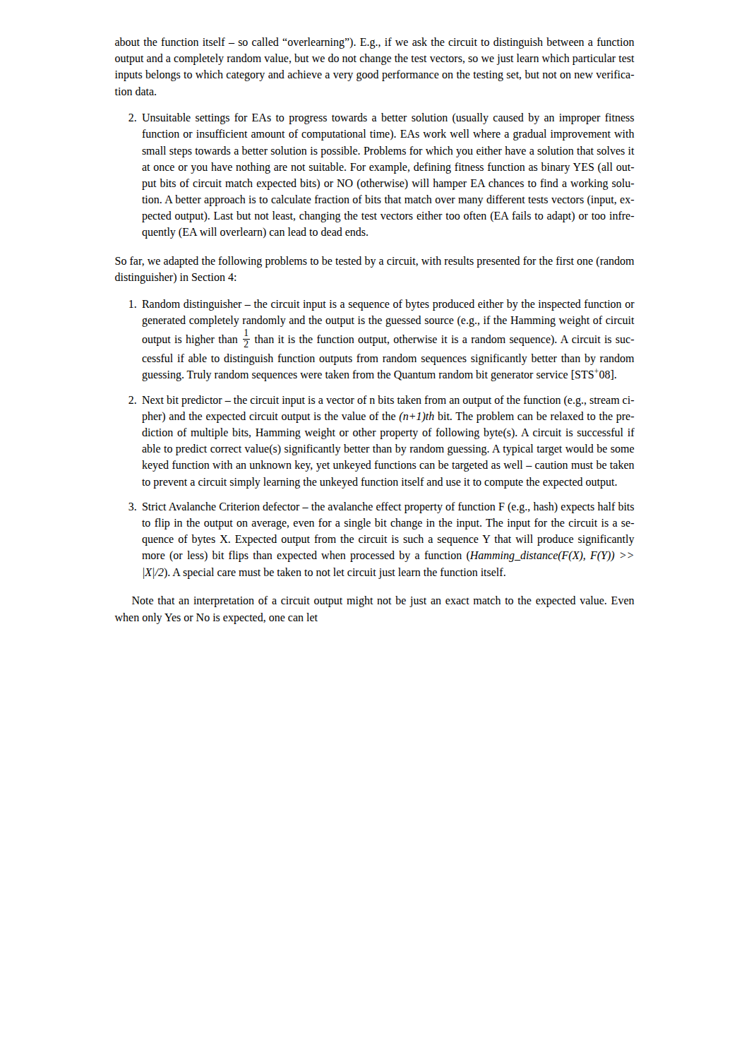about the function itself – so called “overlearning”). E.g., if we ask the circuit to distinguish between a function output and a completely random value, but we do not change the test vectors, so we just learn which particular test inputs belongs to which category and achieve a very good performance on the testing set, but not on new verification data.
Unsuitable settings for EAs to progress towards a better solution (usually caused by an improper fitness function or insufficient amount of computational time). EAs work well where a gradual improvement with small steps towards a better solution is possible. Problems for which you either have a solution that solves it at once or you have nothing are not suitable. For example, defining fitness function as binary YES (all output bits of circuit match expected bits) or NO (otherwise) will hamper EA chances to find a working solution. A better approach is to calculate fraction of bits that match over many different tests vectors (input, expected output). Last but not least, changing the test vectors either too often (EA fails to adapt) or too infrequently (EA will overlearn) can lead to dead ends.
So far, we adapted the following problems to be tested by a circuit, with results presented for the first one (random distinguisher) in Section 4:
Random distinguisher – the circuit input is a sequence of bytes produced either by the inspected function or generated completely randomly and the output is the guessed source (e.g., if the Hamming weight of circuit output is higher than 12 than it is the function output, otherwise it is a random sequence). A circuit is successful if able to distinguish function outputs from random sequences significantly better than by random guessing. Truly random sequences were taken from the Quantum random bit generator service [STS+08].
Next bit predictor – the circuit input is a vector of n bits taken from an output of the function (e.g., stream cipher) and the expected circuit output is the value of the (n+1)th bit. The problem can be relaxed to the prediction of multiple bits, Hamming weight or other property of following byte(s). A circuit is successful if able to predict correct value(s) significantly better than by random guessing. A typical target would be some keyed function with an unknown key, yet unkeyed functions can be targeted as well – caution must be taken to prevent a circuit simply learning the unkeyed function itself and use it to compute the expected output.
Strict Avalanche Criterion defector – the avalanche effect property of function F (e.g., hash) expects half bits to flip in the output on average, even for a single bit change in the input. The input for the circuit is a sequence of bytes X. Expected output from the circuit is such a sequence Y that will produce significantly more (or less) bit flips than expected when processed by a function (Hamming_distance(F(X), F(Y)) >> |X|/2). A special care must be taken to not let circuit just learn the function itself.
Note that an interpretation of a circuit output might not be just an exact match to the expected value. Even when only Yes or No is expected, one can let